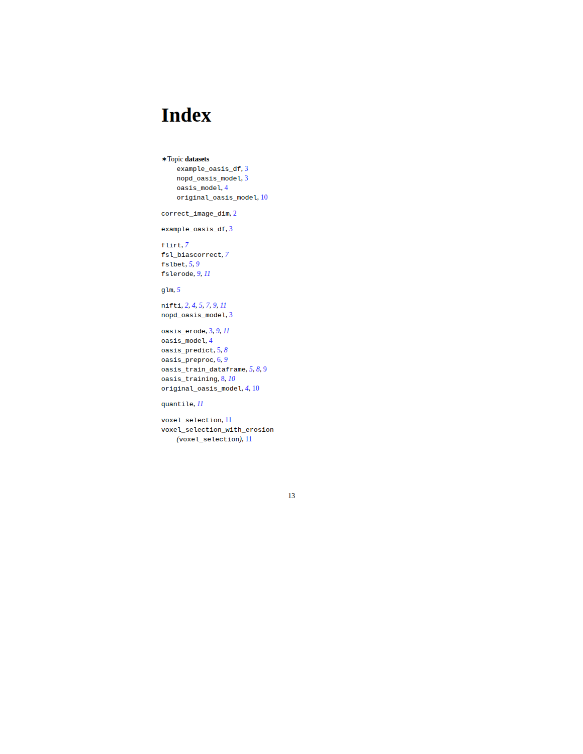Index
∗Topic datasets
example_oasis_df, 3
nopd_oasis_model, 3
oasis_model, 4
original_oasis_model, 10
correct_image_dim, 2
example_oasis_df, 3
flirt, 7
fsl_biascorrect, 7
fslbet, 5, 9
fslerode, 9, 11
glm, 5
nifti, 2, 4, 5, 7, 9, 11
nopd_oasis_model, 3
oasis_erode, 3, 9, 11
oasis_model, 4
oasis_predict, 5, 8
oasis_preproc, 6, 9
oasis_train_dataframe, 5, 8, 9
oasis_training, 8, 10
original_oasis_model, 4, 10
quantile, 11
voxel_selection, 11
voxel_selection_with_erosion
(voxel_selection), 11
13